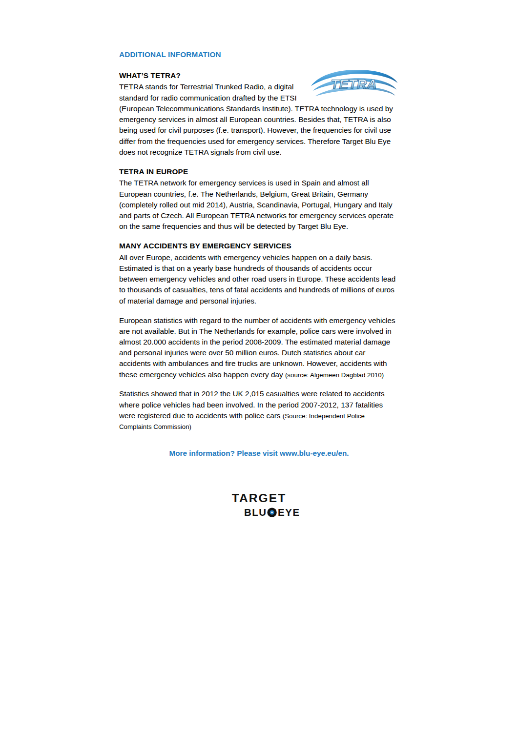ADDITIONAL INFORMATION
TETRA
WHAT’S TETRA?
TETRA stands for Terrestrial Trunked Radio, a digital standard for radio communication drafted by the ETSI (European Telecommunications Standards Institute). TETRA technology is used by emergency services in almost all European countries. Besides that, TETRA is also being used for civil purposes (f.e. transport). However, the frequencies for civil use differ from the frequencies used for emergency services. Therefore Target Blu Eye does not recognize TETRA signals from civil use.
TETRA IN EUROPE
The TETRA network for emergency services is used in Spain and almost all European countries, f.e. The Netherlands, Belgium, Great Britain, Germany (completely rolled out mid 2014), Austria, Scandinavia, Portugal, Hungary and Italy and parts of Czech. All European TETRA networks for emergency services operate on the same frequencies and thus will be detected by Target Blu Eye.
MANY ACCIDENTS BY EMERGENCY SERVICES
All over Europe, accidents with emergency vehicles happen on a daily basis. Estimated is that on a yearly base hundreds of thousands of accidents occur between emergency vehicles and other road users in Europe. These accidents lead to thousands of casualties, tens of fatal accidents and hundreds of millions of euros of material damage and personal injuries.
European statistics with regard to the number of accidents with emergency vehicles are not available. But in The Netherlands for example, police cars were involved in almost 20.000 accidents in the period 2008-2009. The estimated material damage and personal injuries were over 50 million euros. Dutch statistics about car accidents with ambulances and fire trucks are unknown. However, accidents with these emergency vehicles also happen every day (source: Algemeen Dagblad 2010)
Statistics showed that in 2012 the UK 2,015 casualties were related to accidents where police vehicles had been involved. In the period 2007-2012, 137 fatalities were registered due to accidents with police cars (Source: Independent Police Complaints Commission)
More information? Please visit www.blu-eye.eu/en.
TARGET BLU EYE